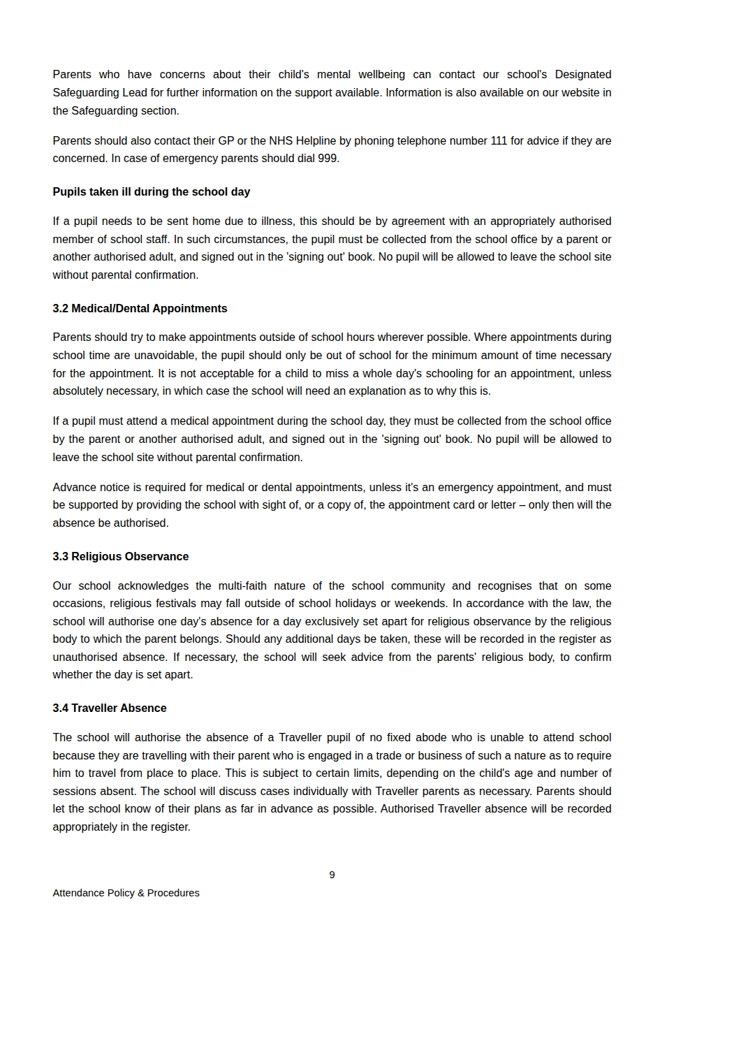Parents who have concerns about their child's mental wellbeing can contact our school's Designated Safeguarding Lead for further information on the support available. Information is also available on our website in the Safeguarding section.
Parents should also contact their GP or the NHS Helpline by phoning telephone number 111 for advice if they are concerned. In case of emergency parents should dial 999.
Pupils taken ill during the school day
If a pupil needs to be sent home due to illness, this should be by agreement with an appropriately authorised member of school staff. In such circumstances, the pupil must be collected from the school office by a parent or another authorised adult, and signed out in the 'signing out' book. No pupil will be allowed to leave the school site without parental confirmation.
3.2 Medical/Dental Appointments
Parents should try to make appointments outside of school hours wherever possible. Where appointments during school time are unavoidable, the pupil should only be out of school for the minimum amount of time necessary for the appointment. It is not acceptable for a child to miss a whole day's schooling for an appointment, unless absolutely necessary, in which case the school will need an explanation as to why this is.
If a pupil must attend a medical appointment during the school day, they must be collected from the school office by the parent or another authorised adult, and signed out in the 'signing out' book. No pupil will be allowed to leave the school site without parental confirmation.
Advance notice is required for medical or dental appointments, unless it's an emergency appointment, and must be supported by providing the school with sight of, or a copy of, the appointment card or letter – only then will the absence be authorised.
3.3 Religious Observance
Our school acknowledges the multi-faith nature of the school community and recognises that on some occasions, religious festivals may fall outside of school holidays or weekends. In accordance with the law, the school will authorise one day's absence for a day exclusively set apart for religious observance by the religious body to which the parent belongs. Should any additional days be taken, these will be recorded in the register as unauthorised absence. If necessary, the school will seek advice from the parents' religious body, to confirm whether the day is set apart.
3.4 Traveller Absence
The school will authorise the absence of a Traveller pupil of no fixed abode who is unable to attend school because they are travelling with their parent who is engaged in a trade or business of such a nature as to require him to travel from place to place. This is subject to certain limits, depending on the child's age and number of sessions absent. The school will discuss cases individually with Traveller parents as necessary. Parents should let the school know of their plans as far in advance as possible. Authorised Traveller absence will be recorded appropriately in the register.
9
Attendance Policy & Procedures